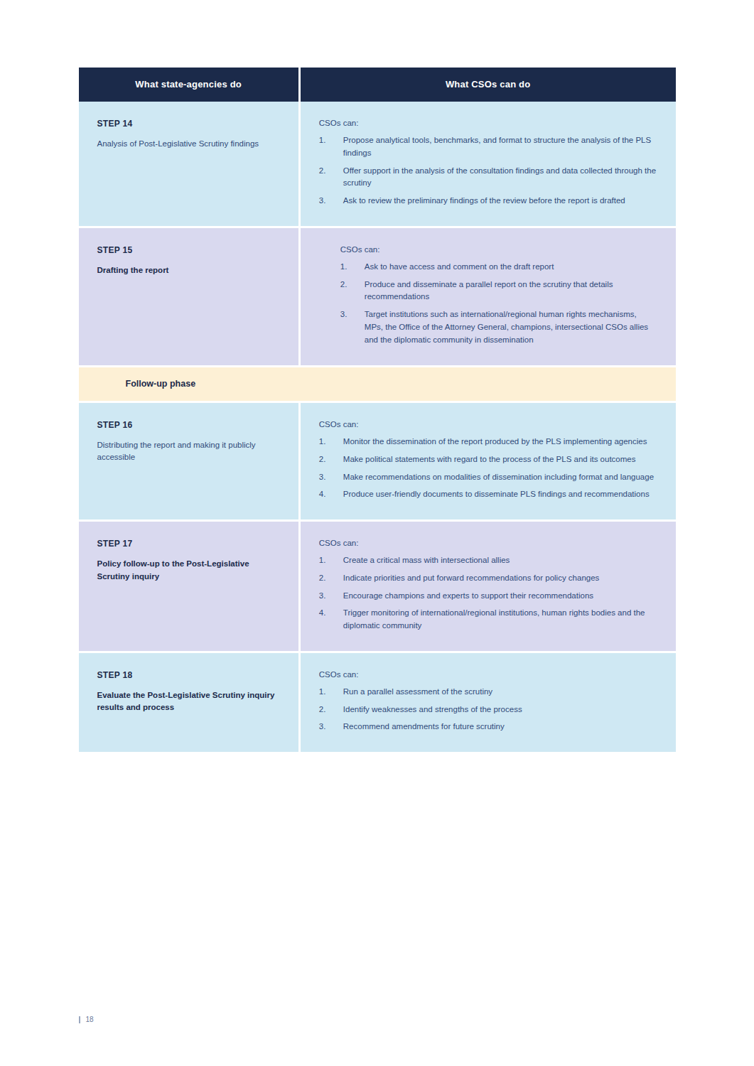| What state-agencies do | What CSOs can do |
| --- | --- |
| STEP 14 Analysis of Post-Legislative Scrutiny findings | CSOs can: Propose analytical tools, benchmarks, and format to structure the analysis of the PLS findings Offer support in the analysis of the consultation findings and data collected through the scrutiny Ask to review the preliminary findings of the review before the report is drafted |
| STEP 15 Drafting the report | CSOs can: Ask to have access and comment on the draft report Produce and disseminate a parallel report on the scrutiny that details recommendations Target institutions such as international/regional human rights mechanisms, MPs, the Office of the Attorney General, champions, intersectional CSOs allies and the diplomatic community in dissemination |
| Follow-up phase |
| STEP 16 Distributing the report and making it publicly accessible | CSOs can: Monitor the dissemination of the report produced by the PLS implementing agencies Make political statements with regard to the process of the PLS and its outcomes Make recommendations on modalities of dissemination including format and language Produce user-friendly documents to disseminate PLS findings and recommendations |
| STEP 17 Policy follow-up to the Post-Legislative Scrutiny inquiry | CSOs can: Create a critical mass with intersectional allies Indicate priorities and put forward recommendations for policy changes Encourage champions and experts to support their recommendations Trigger monitoring of international/regional institutions, human rights bodies and the diplomatic community |
| STEP 18 Evaluate the Post-Legislative Scrutiny inquiry results and process | CSOs can: Run a parallel assessment of the scrutiny Identify weaknesses and strengths of the process Recommend amendments for future scrutiny |
18